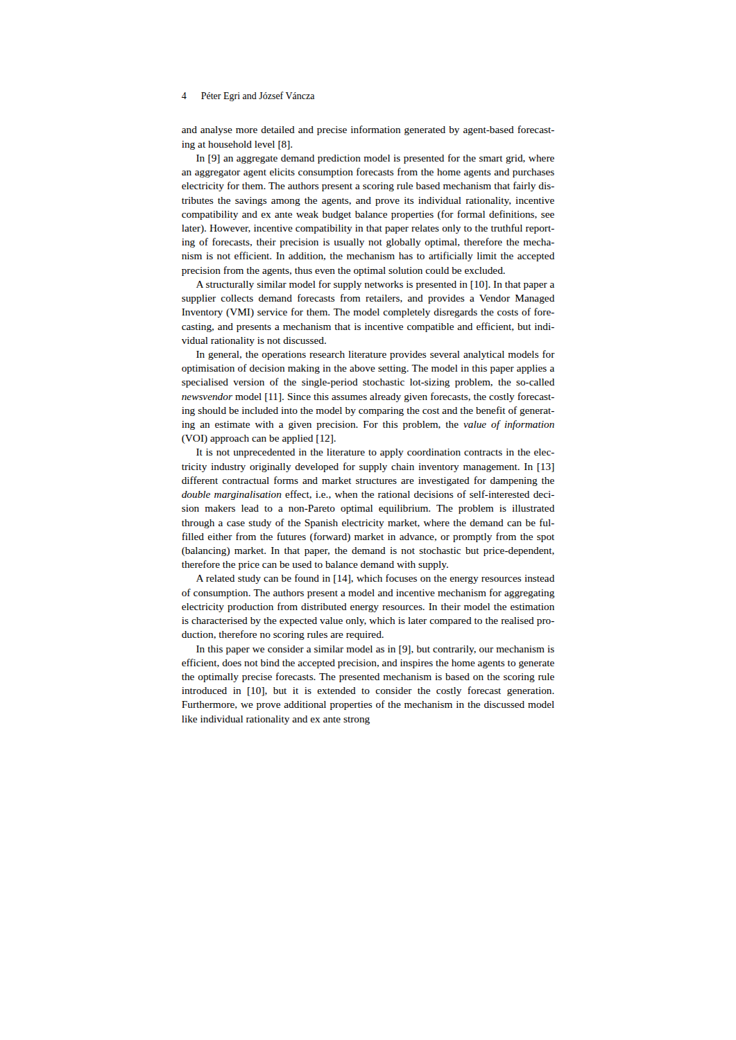4 Péter Egri and József Váncza
and analyse more detailed and precise information generated by agent-based forecasting at household level [8].
In [9] an aggregate demand prediction model is presented for the smart grid, where an aggregator agent elicits consumption forecasts from the home agents and purchases electricity for them. The authors present a scoring rule based mechanism that fairly distributes the savings among the agents, and prove its individual rationality, incentive compatibility and ex ante weak budget balance properties (for formal definitions, see later). However, incentive compatibility in that paper relates only to the truthful reporting of forecasts, their precision is usually not globally optimal, therefore the mechanism is not efficient. In addition, the mechanism has to artificially limit the accepted precision from the agents, thus even the optimal solution could be excluded.
A structurally similar model for supply networks is presented in [10]. In that paper a supplier collects demand forecasts from retailers, and provides a Vendor Managed Inventory (VMI) service for them. The model completely disregards the costs of forecasting, and presents a mechanism that is incentive compatible and efficient, but individual rationality is not discussed.
In general, the operations research literature provides several analytical models for optimisation of decision making in the above setting. The model in this paper applies a specialised version of the single-period stochastic lot-sizing problem, the so-called newsvendor model [11]. Since this assumes already given forecasts, the costly forecasting should be included into the model by comparing the cost and the benefit of generating an estimate with a given precision. For this problem, the value of information (VOI) approach can be applied [12].
It is not unprecedented in the literature to apply coordination contracts in the electricity industry originally developed for supply chain inventory management. In [13] different contractual forms and market structures are investigated for dampening the double marginalisation effect, i.e., when the rational decisions of self-interested decision makers lead to a non-Pareto optimal equilibrium. The problem is illustrated through a case study of the Spanish electricity market, where the demand can be fulfilled either from the futures (forward) market in advance, or promptly from the spot (balancing) market. In that paper, the demand is not stochastic but price-dependent, therefore the price can be used to balance demand with supply.
A related study can be found in [14], which focuses on the energy resources instead of consumption. The authors present a model and incentive mechanism for aggregating electricity production from distributed energy resources. In their model the estimation is characterised by the expected value only, which is later compared to the realised production, therefore no scoring rules are required.
In this paper we consider a similar model as in [9], but contrarily, our mechanism is efficient, does not bind the accepted precision, and inspires the home agents to generate the optimally precise forecasts. The presented mechanism is based on the scoring rule introduced in [10], but it is extended to consider the costly forecast generation. Furthermore, we prove additional properties of the mechanism in the discussed model like individual rationality and ex ante strong